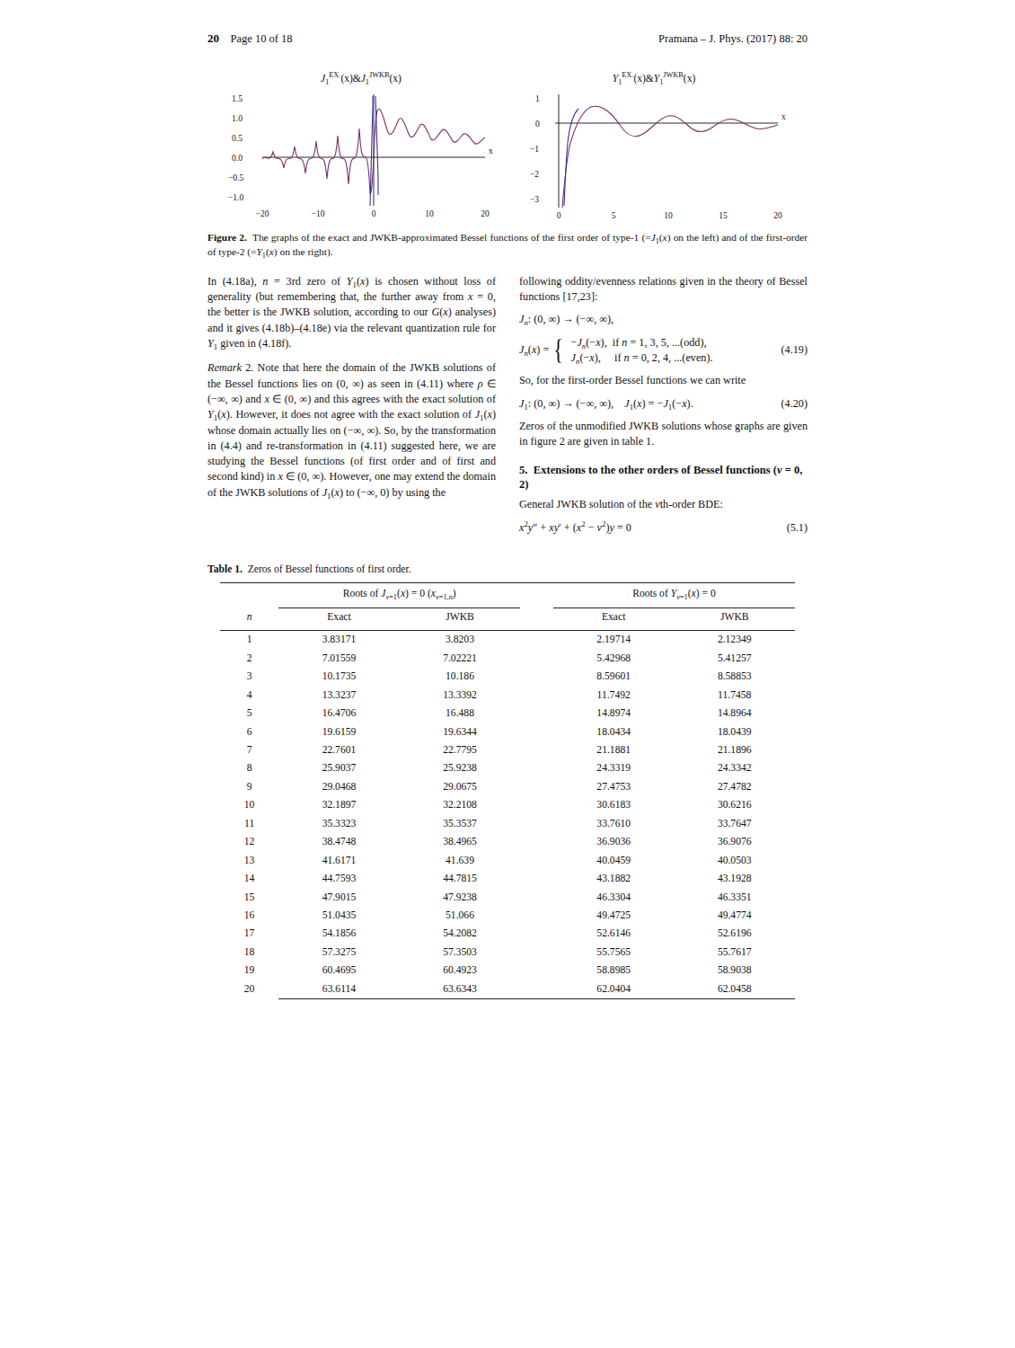20 Page 10 of 18
Pramana – J. Phys. (2017) 88: 20
J1EX.(x)&J1JWKB(x)
1.5 1.0 0.5 0.0 −0.5 −1.0 −20 −10 0 10 20 x
Y1EX.(x)&Y1JWKB(x)
1 0 −1 −2 −3 0 5 10 15 20 x
Figure 2. The graphs of the exact and JWKB-approximated Bessel functions of the first order of type-1 (=J1(x) on the left) and of the first-order of type-2 (=Y1(x) on the right).
In (4.18a), n = 3rd zero of Y1(x) is chosen without loss of generality (but remembering that, the further away from x = 0, the better is the JWKB solution, according to our G(x) analyses) and it gives (4.18b)–(4.18e) via the relevant quantization rule for Y1 given in (4.18f).
Remark 2. Note that here the domain of the JWKB solutions of the Bessel functions lies on (0, ∞) as seen in (4.11) where ρ ∈ (−∞, ∞) and x ∈ (0, ∞) and this agrees with the exact solution of Y1(x). However, it does not agree with the exact solution of J1(x) whose domain actually lies on (−∞, ∞). So, by the transformation in (4.4) and re-transformation in (4.11) suggested here, we are studying the Bessel functions (of first order and of first and second kind) in x ∈ (0, ∞). However, one may extend the domain of the JWKB solutions of J1(x) to (−∞, 0) by using the
following oddity/evenness relations given in the theory of Bessel functions [17,23]:
Jn: (0, ∞) → (−∞, ∞),
Jn(x) = { −Jn(−x), if n = 1, 3, 5, ...(odd), Jn(−x), if n = 0, 2, 4, ...(even).
(4.19)
So, for the first-order Bessel functions we can write
J1: (0, ∞) → (−∞, ∞), J1(x) = −J1(−x).
(4.20)
Zeros of the unmodified JWKB solutions whose graphs are given in figure 2 are given in table 1.
5. Extensions to the other orders of Bessel functions (ν = 0, 2)
General JWKB solution of the νth-order BDE:
x2y″ + xy′ + (x2 − ν2)y = 0
(5.1)
Table 1. Zeros of Bessel functions of first order.
| | Roots of J ν =1 ( x ) = 0 ( x ν =1, n ) | | Roots of Y ν =1 ( x ) = 0 |
| --- | --- | --- | --- |
| n | Exact | JWKB | | Exact | JWKB |
| 1 | 3.83171 | 3.8203 | | 2.19714 | 2.12349 |
| 2 | 7.01559 | 7.02221 | | 5.42968 | 5.41257 |
| 3 | 10.1735 | 10.186 | | 8.59601 | 8.58853 |
| 4 | 13.3237 | 13.3392 | | 11.7492 | 11.7458 |
| 5 | 16.4706 | 16.488 | | 14.8974 | 14.8964 |
| 6 | 19.6159 | 19.6344 | | 18.0434 | 18.0439 |
| 7 | 22.7601 | 22.7795 | | 21.1881 | 21.1896 |
| 8 | 25.9037 | 25.9238 | | 24.3319 | 24.3342 |
| 9 | 29.0468 | 29.0675 | | 27.4753 | 27.4782 |
| 10 | 32.1897 | 32.2108 | | 30.6183 | 30.6216 |
| 11 | 35.3323 | 35.3537 | | 33.7610 | 33.7647 |
| 12 | 38.4748 | 38.4965 | | 36.9036 | 36.9076 |
| 13 | 41.6171 | 41.639 | | 40.0459 | 40.0503 |
| 14 | 44.7593 | 44.7815 | | 43.1882 | 43.1928 |
| 15 | 47.9015 | 47.9238 | | 46.3304 | 46.3351 |
| 16 | 51.0435 | 51.066 | | 49.4725 | 49.4774 |
| 17 | 54.1856 | 54.2082 | | 52.6146 | 52.6196 |
| 18 | 57.3275 | 57.3503 | | 55.7565 | 55.7617 |
| 19 | 60.4695 | 60.4923 | | 58.8985 | 58.9038 |
| 20 | 63.6114 | 63.6343 | | 62.0404 | 62.0458 |